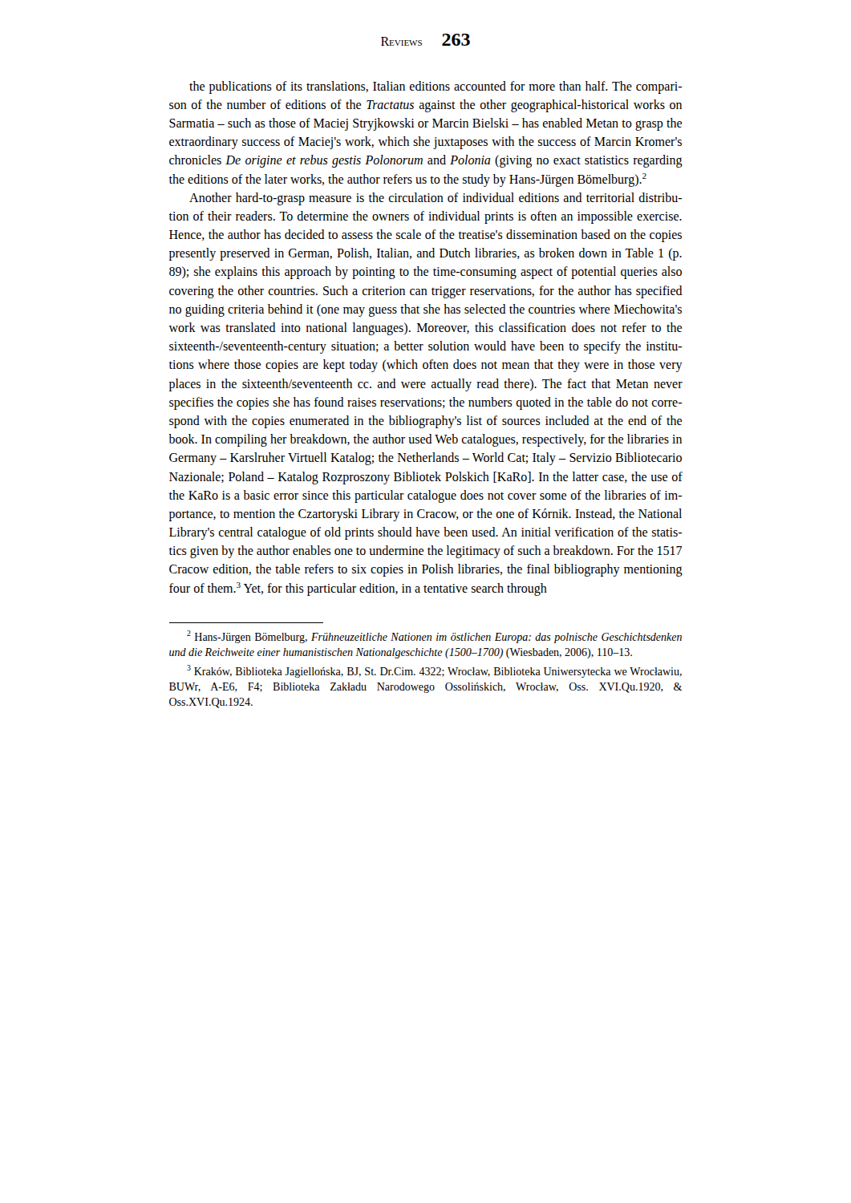Reviews 263
the publications of its translations, Italian editions accounted for more than half. The comparison of the number of editions of the Tractatus against the other geographical-historical works on Sarmatia – such as those of Maciej Stryjkowski or Marcin Bielski – has enabled Metan to grasp the extraordinary success of Maciej's work, which she juxtaposes with the success of Marcin Kromer's chronicles De origine et rebus gestis Polonorum and Polonia (giving no exact statistics regarding the editions of the later works, the author refers us to the study by Hans-Jürgen Bömelburg).2
Another hard-to-grasp measure is the circulation of individual editions and territorial distribution of their readers. To determine the owners of individual prints is often an impossible exercise. Hence, the author has decided to assess the scale of the treatise's dissemination based on the copies presently preserved in German, Polish, Italian, and Dutch libraries, as broken down in Table 1 (p. 89); she explains this approach by pointing to the time-consuming aspect of potential queries also covering the other countries. Such a criterion can trigger reservations, for the author has specified no guiding criteria behind it (one may guess that she has selected the countries where Miechowita's work was translated into national languages). Moreover, this classification does not refer to the sixteenth-/seventeenth-century situation; a better solution would have been to specify the institutions where those copies are kept today (which often does not mean that they were in those very places in the sixteenth/seventeenth cc. and were actually read there). The fact that Metan never specifies the copies she has found raises reservations; the numbers quoted in the table do not correspond with the copies enumerated in the bibliography's list of sources included at the end of the book. In compiling her breakdown, the author used Web catalogues, respectively, for the libraries in Germany – Karslruher Virtuell Katalog; the Netherlands – World Cat; Italy – Servizio Bibliotecario Nazionale; Poland – Katalog Rozproszony Bibliotek Polskich [KaRo]. In the latter case, the use of the KaRo is a basic error since this particular catalogue does not cover some of the libraries of importance, to mention the Czartoryski Library in Cracow, or the one of Kórnik. Instead, the National Library's central catalogue of old prints should have been used. An initial verification of the statistics given by the author enables one to undermine the legitimacy of such a breakdown. For the 1517 Cracow edition, the table refers to six copies in Polish libraries, the final bibliography mentioning four of them.3 Yet, for this particular edition, in a tentative search through
2 Hans-Jürgen Bömelburg, Frühneuzeitliche Nationen im östlichen Europa: das polnische Geschichtsdenken und die Reichweite einer humanistischen Nationalgeschichte (1500–1700) (Wiesbaden, 2006), 110–13.
3 Kraków, Biblioteka Jagiellońska, BJ, St. Dr.Cim. 4322; Wrocław, Biblioteka Uniwersytecka we Wrocławiu, BUWr, A-E6, F4; Biblioteka Zakładu Narodowego Ossolińskich, Wrocław, Oss. XVI.Qu.1920, & Oss.XVI.Qu.1924.